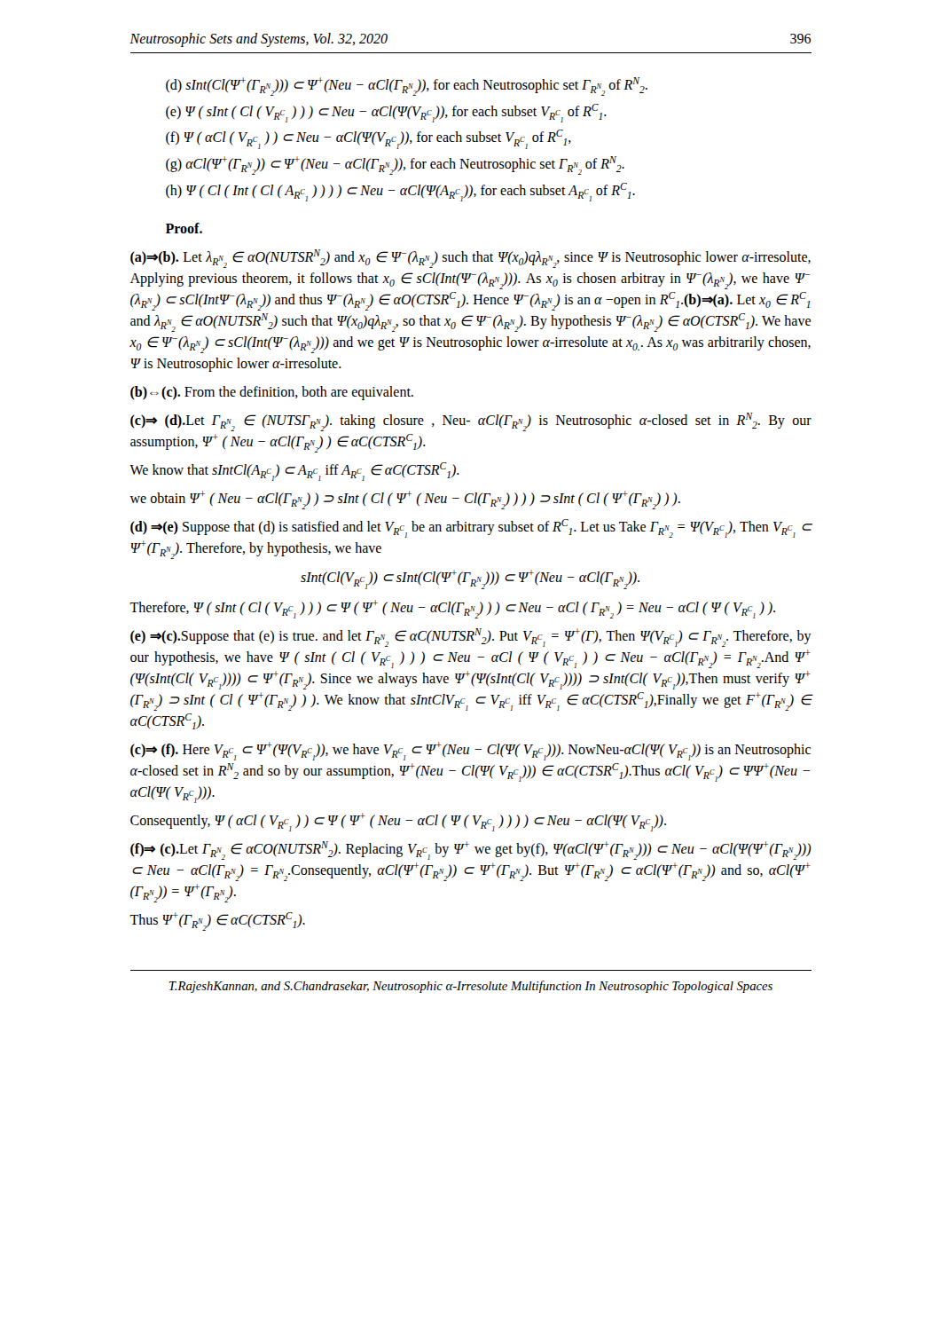Neutrosophic Sets and Systems, Vol. 32, 2020 396
(d) sInt(Cl(Ψ+(ΓRN2))) ⊂ Ψ+(Neu − αCl(ΓRN2)), for each Neutrosophic set ΓRN2 of RN2.
(e) Ψ ( sInt ( Cl ( VRC1 ) ) ) ⊂ Neu − αCl(Ψ(VRC1)), for each subset VRC1 of RC1.
(f) Ψ ( αCl ( VRC1 ) ) ⊂ Neu − αCl(Ψ(VRC1)), for each subset VRC1 of RC1,
(g) αCl(Ψ+(ΓRN2)) ⊂ Ψ+(Neu − αCl(ΓRN2)), for each Neutrosophic set ΓRN2 of RN2.
(h) Ψ ( Cl ( Int ( Cl ( ARC1 ) ) ) ) ⊂ Neu − αCl(Ψ(ARC1)), for each subset ARC1 of RC1.
Proof.
(a)⇒(b). Let λRN2 ∈ αO(NUTSRN2) and x0 ∈ Ψ−(λRN2) such that Ψ(x0)qλRN2, since Ψ is Neutrosophic lower α-irresolute, Applying previous theorem, it follows that x0 ∈ sCl(Int(Ψ−(λRN2))). As x0 is chosen arbitray in Ψ−(λRN2), we have Ψ−(λRN2) ⊂ sCl(IntΨ−(λRN2)) and thus Ψ−(λRN2) ∈ αO(CTSRC1). Hence Ψ−(λRN2) is an α −open in RC1.(b)⇒(a). Let x0 ∈ RC1 and λRN2 ∈ αO(NUTSRN2) such that Ψ(x0)qλRN2, so that x0 ∈ Ψ−(λRN2). By hypothesis Ψ−(λRN2) ∈ αO(CTSRC1). We have x0 ∈ Ψ−(λRN2) ⊂ sCl(Int(Ψ−(λRN2))) and we get Ψ is Neutrosophic lower α-irresolute at x0.. As x0 was arbitrarily chosen, Ψ is Neutrosophic lower α-irresolute.
(b)⇔(c). From the definition, both are equivalent.
(c)⇒ (d). Let ΓRN2 ∈ (NUTSΓRN2). taking closure , Neu- αCl(ΓRN2) is Neutrosophic α-closed set in RN2. By our assumption, Ψ+ ( Neu − αCl(ΓRN2) ) ∈ αC(CTSRC1).
We know that sIntCl(ARC1) ⊂ ARC1 iff ARC1 ∈ αC(CTSRC1).
we obtain Ψ+ ( Neu − αCl(ΓRN2) ) ⊃ sInt ( Cl ( Ψ+ ( Neu − Cl(ΓRN2) ) ) ) ⊃ sInt ( Cl ( Ψ+(ΓRN2) ) ).
(d) ⇒(e) Suppose that (d) is satisfied and let VRC1 be an arbitrary subset of RC1. Let us Take ΓRN2 = Ψ(VRC1), Then VRC1 ⊂ Ψ+(ΓRN2). Therefore, by hypothesis, we have
sInt(Cl(VRC1)) ⊂ sInt(Cl(Ψ+(ΓRN2))) ⊂ Ψ+(Neu − αCl(ΓRN2)).
Therefore, Ψ ( sInt ( Cl ( VRC1 ) ) ) ⊂ Ψ ( Ψ+ ( Neu − αCl(ΓRN2) ) ) ⊂ Neu − αCl ( ΓRN2 ) = Neu − αCl ( Ψ ( VRC1 ) ).
(e) ⇒(c). Suppose that (e) is true. and let ΓRN2 ∈ αC(NUTSRN2). Put VRC1 = Ψ+(Γ), Then Ψ(VRC1) ⊂ ΓRN2. Therefore, by our hypothesis, we have Ψ ( sInt ( Cl ( VRC1 ) ) ) ⊂ Neu − αCl ( Ψ ( VRC1 ) ) ⊂ Neu − αCl(ΓRN2) = ΓRN2.And Ψ+(Ψ(sInt(Cl( VRC1)))) ⊂ Ψ+(ΓRN2). Since we always have Ψ+(Ψ(sInt(Cl( VRC1)))) ⊃ sInt(Cl( VRC1)),Then must verify Ψ+(ΓRN2) ⊃ sInt ( Cl ( Ψ+(ΓRN2) ) ). We know that sIntClVRC1 ⊂ VRC1 iff VRC1 ∈ αC(CTSRC1),Finally we get F+(ΓRN2) ∈ αC(CTSRC1).
(c)⇒ (f). Here VRC1 ⊂ Ψ+(Ψ(VRC1)), we have VRC1 ⊂ Ψ+(Neu − Cl(Ψ( VRC1))). NowNeu-αCl(Ψ( VRC1)) is an Neutrosophic α-closed set in RN2 and so by our assumption, Ψ+(Neu − Cl(Ψ( VRC1))) ∈ αC(CTSRC1).Thus αCl( VRC1) ⊂ ΨΨ+(Neu − αCl(Ψ( VRC1))).
Consequently, Ψ ( αCl ( VRC1 ) ) ⊂ Ψ ( Ψ+ ( Neu − αCl ( Ψ ( VRC1 ) ) ) ) ⊂ Neu − αCl(Ψ( VRC1)).
(f)⇒ (c). Let ΓRN2 ∈ αCO(NUTSRN2). Replacing VRC1 by Ψ+ we get by(f), Ψ(αCl(Ψ+(ΓRN2))) ⊂ Neu − αCl(Ψ(Ψ+(ΓRN2))) ⊂ Neu − αCl(ΓRN2) = ΓRN2.Consequently, αCl(Ψ+(ΓRN2)) ⊂ Ψ+(ΓRN2). But Ψ+(ΓRN2) ⊂ αCl(Ψ+(ΓRN2)) and so, αCl(Ψ+(ΓRN2)) = Ψ+(ΓRN2).
Thus Ψ+(ΓRN2) ∈ αC(CTSRC1).
T.RajeshKannan, and S.Chandrasekar, Neutrosophic α-Irresolute Multifunction In Neutrosophic Topological Spaces